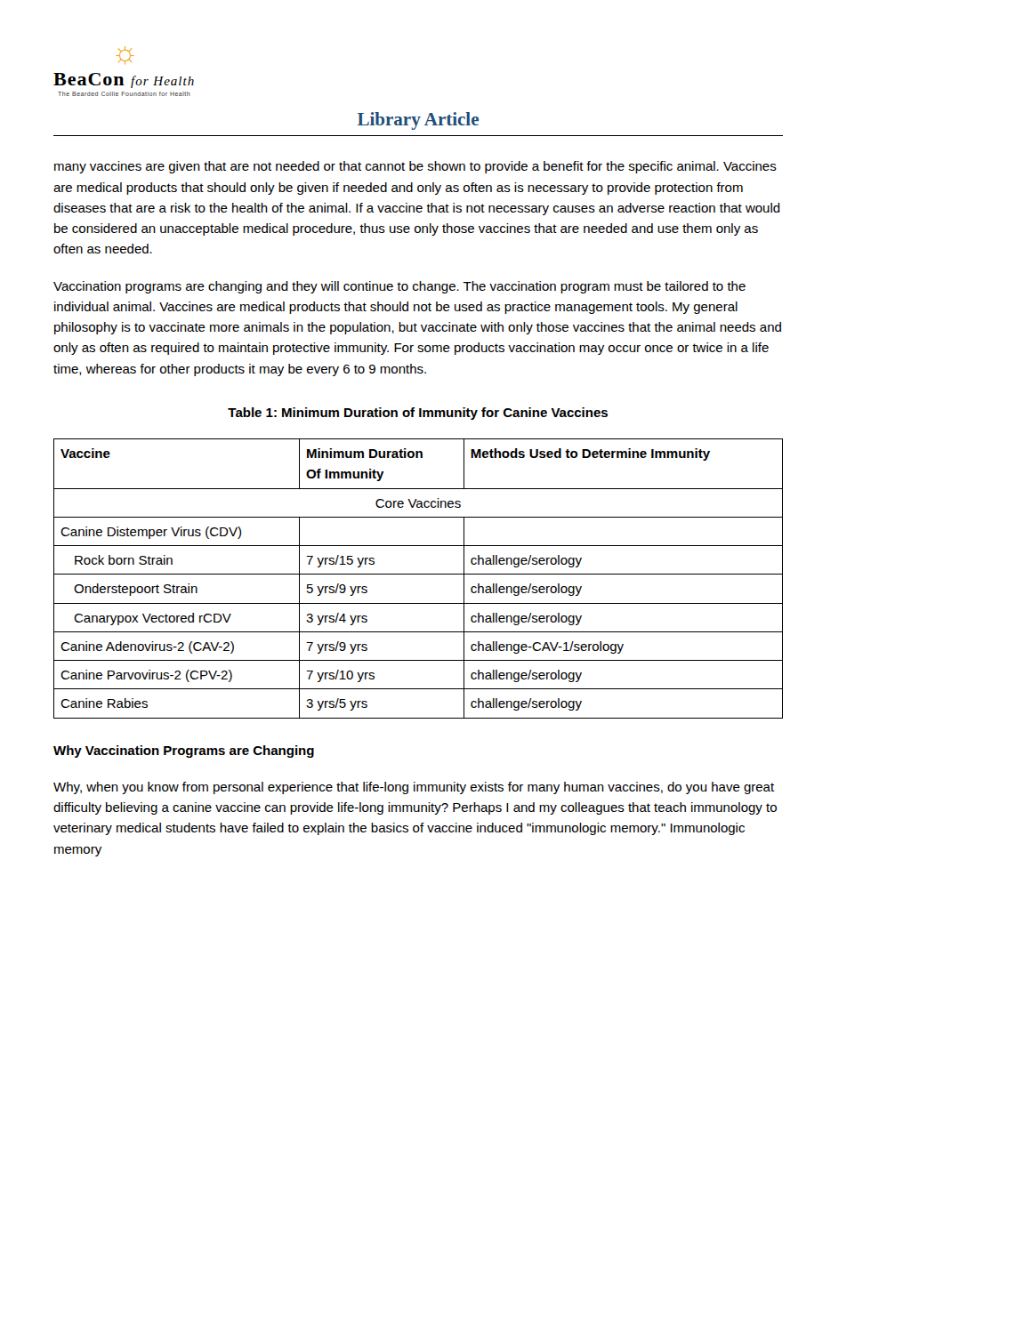☼
BeaCon for Health
The Bearded Collie Foundation for Health
Library Article
many vaccines are given that are not needed or that cannot be shown to provide a benefit for the specific animal. Vaccines are medical products that should only be given if needed and only as often as is necessary to provide protection from diseases that are a risk to the health of the animal. If a vaccine that is not necessary causes an adverse reaction that would be considered an unacceptable medical procedure, thus use only those vaccines that are needed and use them only as often as needed.
Vaccination programs are changing and they will continue to change. The vaccination program must be tailored to the individual animal. Vaccines are medical products that should not be used as practice management tools. My general philosophy is to vaccinate more animals in the population, but vaccinate with only those vaccines that the animal needs and only as often as required to maintain protective immunity. For some products vaccination may occur once or twice in a life time, whereas for other products it may be every 6 to 9 months.
Table 1: Minimum Duration of Immunity for Canine Vaccines
| Vaccine | Minimum Duration Of Immunity | Methods Used to Determine Immunity |
| --- | --- | --- |
| Core Vaccines |
| Canine Distemper Virus (CDV) | | |
| Rock born Strain | 7 yrs/15 yrs | challenge/serology |
| Onderstepoort Strain | 5 yrs/9 yrs | challenge/serology |
| Canarypox Vectored rCDV | 3 yrs/4 yrs | challenge/serology |
| Canine Adenovirus-2 (CAV-2) | 7 yrs/9 yrs | challenge-CAV-1/serology |
| Canine Parvovirus-2 (CPV-2) | 7 yrs/10 yrs | challenge/serology |
| Canine Rabies | 3 yrs/5 yrs | challenge/serology |
Why Vaccination Programs are Changing
Why, when you know from personal experience that life-long immunity exists for many human vaccines, do you have great difficulty believing a canine vaccine can provide life-long immunity? Perhaps I and my colleagues that teach immunology to veterinary medical students have failed to explain the basics of vaccine induced "immunologic memory." Immunologic memory